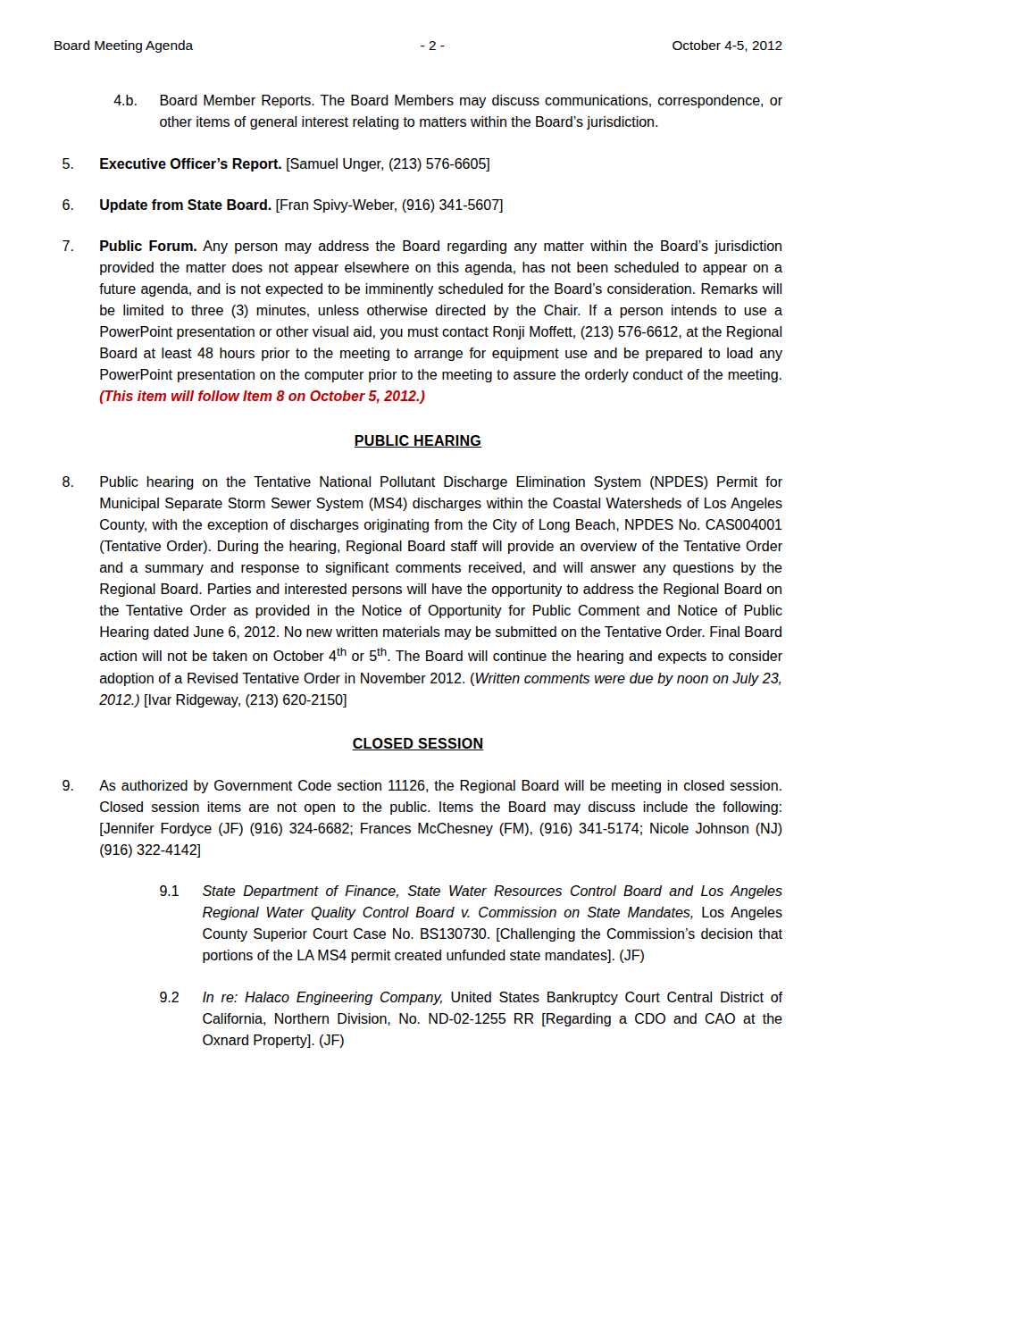Board Meeting Agenda - 2 - October 4-5, 2012
4.b. Board Member Reports. The Board Members may discuss communications, correspondence, or other items of general interest relating to matters within the Board’s jurisdiction.
5. Executive Officer’s Report. [Samuel Unger, (213) 576-6605]
6. Update from State Board. [Fran Spivy-Weber, (916) 341-5607]
7. Public Forum. Any person may address the Board regarding any matter within the Board’s jurisdiction provided the matter does not appear elsewhere on this agenda, has not been scheduled to appear on a future agenda, and is not expected to be imminently scheduled for the Board’s consideration. Remarks will be limited to three (3) minutes, unless otherwise directed by the Chair. If a person intends to use a PowerPoint presentation or other visual aid, you must contact Ronji Moffett, (213) 576-6612, at the Regional Board at least 48 hours prior to the meeting to arrange for equipment use and be prepared to load any PowerPoint presentation on the computer prior to the meeting to assure the orderly conduct of the meeting. (This item will follow Item 8 on October 5, 2012.)
PUBLIC HEARING
8. Public hearing on the Tentative National Pollutant Discharge Elimination System (NPDES) Permit for Municipal Separate Storm Sewer System (MS4) discharges within the Coastal Watersheds of Los Angeles County, with the exception of discharges originating from the City of Long Beach, NPDES No. CAS004001 (Tentative Order). During the hearing, Regional Board staff will provide an overview of the Tentative Order and a summary and response to significant comments received, and will answer any questions by the Regional Board. Parties and interested persons will have the opportunity to address the Regional Board on the Tentative Order as provided in the Notice of Opportunity for Public Comment and Notice of Public Hearing dated June 6, 2012. No new written materials may be submitted on the Tentative Order. Final Board action will not be taken on October 4th or 5th. The Board will continue the hearing and expects to consider adoption of a Revised Tentative Order in November 2012. (Written comments were due by noon on July 23, 2012.) [Ivar Ridgeway, (213) 620-2150]
CLOSED SESSION
9. As authorized by Government Code section 11126, the Regional Board will be meeting in closed session. Closed session items are not open to the public. Items the Board may discuss include the following: [Jennifer Fordyce (JF) (916) 324-6682; Frances McChesney (FM), (916) 341-5174; Nicole Johnson (NJ) (916) 322-4142]
9.1 State Department of Finance, State Water Resources Control Board and Los Angeles Regional Water Quality Control Board v. Commission on State Mandates, Los Angeles County Superior Court Case No. BS130730. [Challenging the Commission’s decision that portions of the LA MS4 permit created unfunded state mandates]. (JF)
9.2 In re: Halaco Engineering Company, United States Bankruptcy Court Central District of California, Northern Division, No. ND-02-1255 RR [Regarding a CDO and CAO at the Oxnard Property]. (JF)